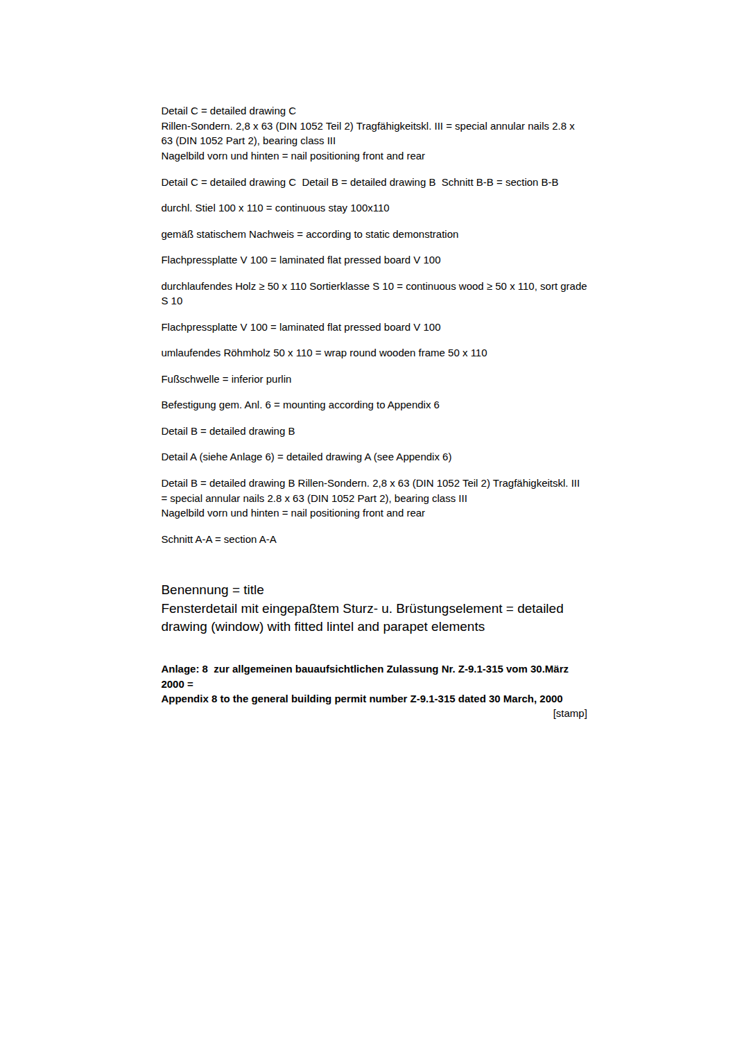Detail C = detailed drawing C
Rillen-Sondern. 2,8 x 63 (DIN 1052 Teil 2) Tragfähigkeitskl. III = special annular nails 2.8 x 63 (DIN 1052 Part 2), bearing class III
Nagelbild vorn und hinten = nail positioning front and rear
Detail C = detailed drawing C Detail B = detailed drawing B Schnitt B-B = section B-B
durchl. Stiel 100 x 110 = continuous stay 100x110
gemäß statischem Nachweis = according to static demonstration
Flachpressplatte V 100 = laminated flat pressed board V 100
durchlaufendes Holz ≥ 50 x 110 Sortierklasse S 10 = continuous wood ≥ 50 x 110, sort grade S 10
Flachpressplatte V 100 = laminated flat pressed board V 100
umlaufendes Röhmholz 50 x 110 = wrap round wooden frame 50 x 110
Fußschwelle = inferior purlin
Befestigung gem. Anl. 6 = mounting according to Appendix 6
Detail B = detailed drawing B
Detail A (siehe Anlage 6) = detailed drawing A (see Appendix 6)
Detail B = detailed drawing B Rillen-Sondern. 2,8 x 63 (DIN 1052 Teil 2) Tragfähigkeitskl. III = special annular nails 2.8 x 63 (DIN 1052 Part 2), bearing class III
Nagelbild vorn und hinten = nail positioning front and rear
Schnitt A-A = section A-A
Benennung = title
Fensterdetail mit eingepaßtem Sturz- u. Brüstungselement = detailed drawing (window) with fitted lintel and parapet elements
Anlage: 8 zur allgemeinen bauaufsichtlichen Zulassung Nr. Z-9.1-315 vom 30.März 2000 =
Appendix 8 to the general building permit number Z-9.1-315 dated 30 March, 2000
[stamp]